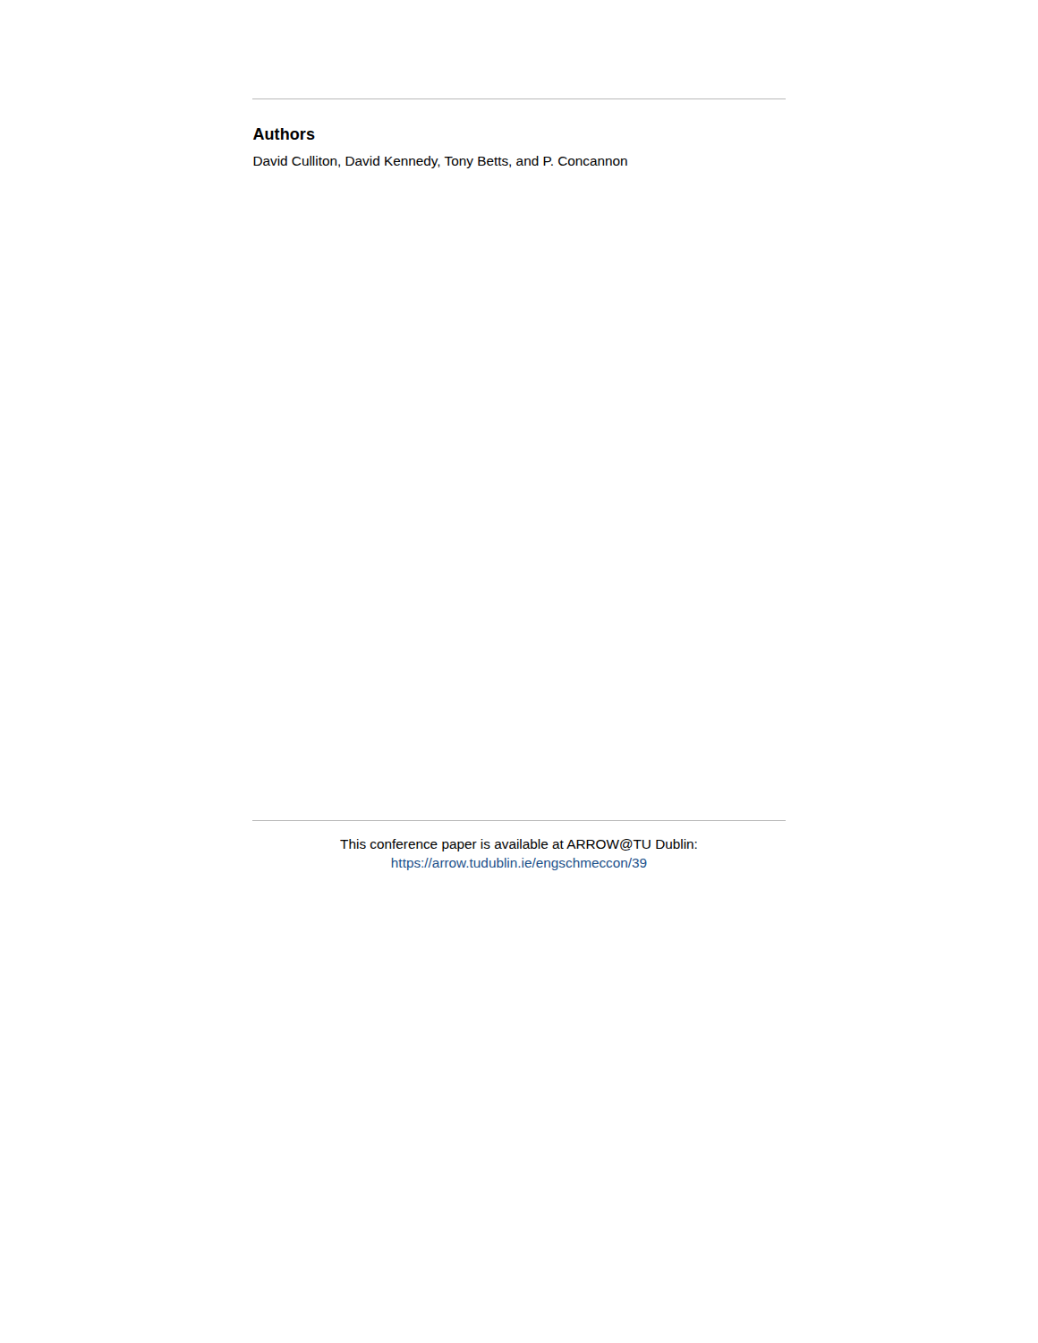Authors
David Culliton, David Kennedy, Tony Betts, and P. Concannon
This conference paper is available at ARROW@TU Dublin: https://arrow.tudublin.ie/engschmeccon/39